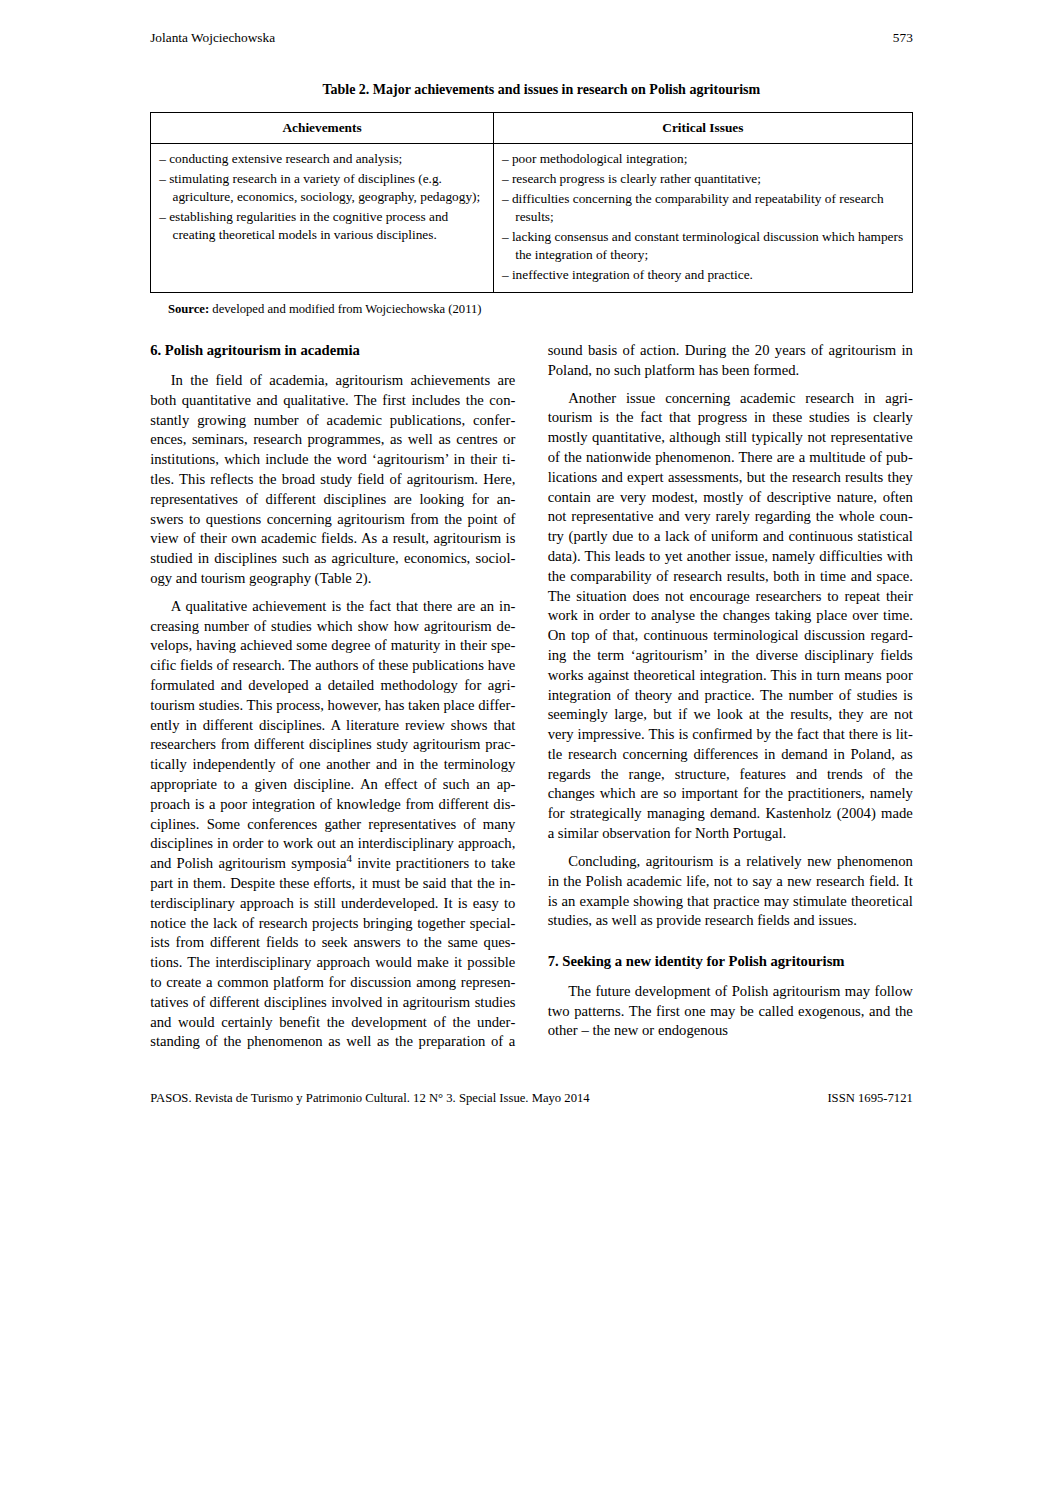Jolanta Wojciechowska
573
Table 2. Major achievements and issues in research on Polish agritourism
| Achievements | Critical Issues |
| --- | --- |
| – conducting extensive research and analysis; – stimulating research in a variety of disciplines (e.g. agriculture, economics, sociology, geography, pedagogy); – establishing regularities in the cognitive process and creating theoretical models in various disciplines. | – poor methodological integration; – research progress is clearly rather quantitative; – difficulties concerning the comparability and repeatability of research results; – lacking consensus and constant terminological discussion which hampers the integration of theory; – ineffective integration of theory and practice. |
Source: developed and modified from Wojciechowska (2011)
6. Polish agritourism in academia
In the field of academia, agritourism achievements are both quantitative and qualitative. The first includes the constantly growing number of academic publications, conferences, seminars, research programmes, as well as centres or institutions, which include the word ‘agritourism’ in their titles. This reflects the broad study field of agritourism. Here, representatives of different disciplines are looking for answers to questions concerning agritourism from the point of view of their own academic fields. As a result, agritourism is studied in disciplines such as agriculture, economics, sociology and tourism geography (Table 2).
A qualitative achievement is the fact that there are an increasing number of studies which show how agritourism develops, having achieved some degree of maturity in their specific fields of research. The authors of these publications have formulated and developed a detailed methodology for agritourism studies. This process, however, has taken place differently in different disciplines. A literature review shows that researchers from different disciplines study agritourism practically independently of one another and in the terminology appropriate to a given discipline. An effect of such an approach is a poor integration of knowledge from different disciplines. Some conferences gather representatives of many disciplines in order to work out an interdisciplinary approach, and Polish agritourism symposia4 invite practitioners to take part in them. Despite these efforts, it must be said that the interdisciplinary approach is still underdeveloped. It is easy to notice the lack of research projects bringing together specialists from different fields to seek answers to the same questions. The interdisciplinary approach would make it possible to create a common platform for discussion among representatives of different disciplines involved in agritourism studies and would certainly benefit the development of the understanding of the phenomenon as well as the preparation of a sound basis of action. During the 20 years of agritourism in Poland, no such platform has been formed.
Another issue concerning academic research in agritourism is the fact that progress in these studies is clearly mostly quantitative, although still typically not representative of the nationwide phenomenon. There are a multitude of publications and expert assessments, but the research results they contain are very modest, mostly of descriptive nature, often not representative and very rarely regarding the whole country (partly due to a lack of uniform and continuous statistical data). This leads to yet another issue, namely difficulties with the comparability of research results, both in time and space. The situation does not encourage researchers to repeat their work in order to analyse the changes taking place over time. On top of that, continuous terminological discussion regarding the term ‘agritourism’ in the diverse disciplinary fields works against theoretical integration. This in turn means poor integration of theory and practice. The number of studies is seemingly large, but if we look at the results, they are not very impressive. This is confirmed by the fact that there is little research concerning differences in demand in Poland, as regards the range, structure, features and trends of the changes which are so important for the practitioners, namely for strategically managing demand. Kastenholz (2004) made a similar observation for North Portugal.
Concluding, agritourism is a relatively new phenomenon in the Polish academic life, not to say a new research field. It is an example showing that practice may stimulate theoretical studies, as well as provide research fields and issues.
7. Seeking a new identity for Polish agritourism
The future development of Polish agritourism may follow two patterns. The first one may be called exogenous, and the other – the new or endogenous
PASOS. Revista de Turismo y Patrimonio Cultural. 12 N° 3. Special Issue. Mayo 2014
ISSN 1695-7121